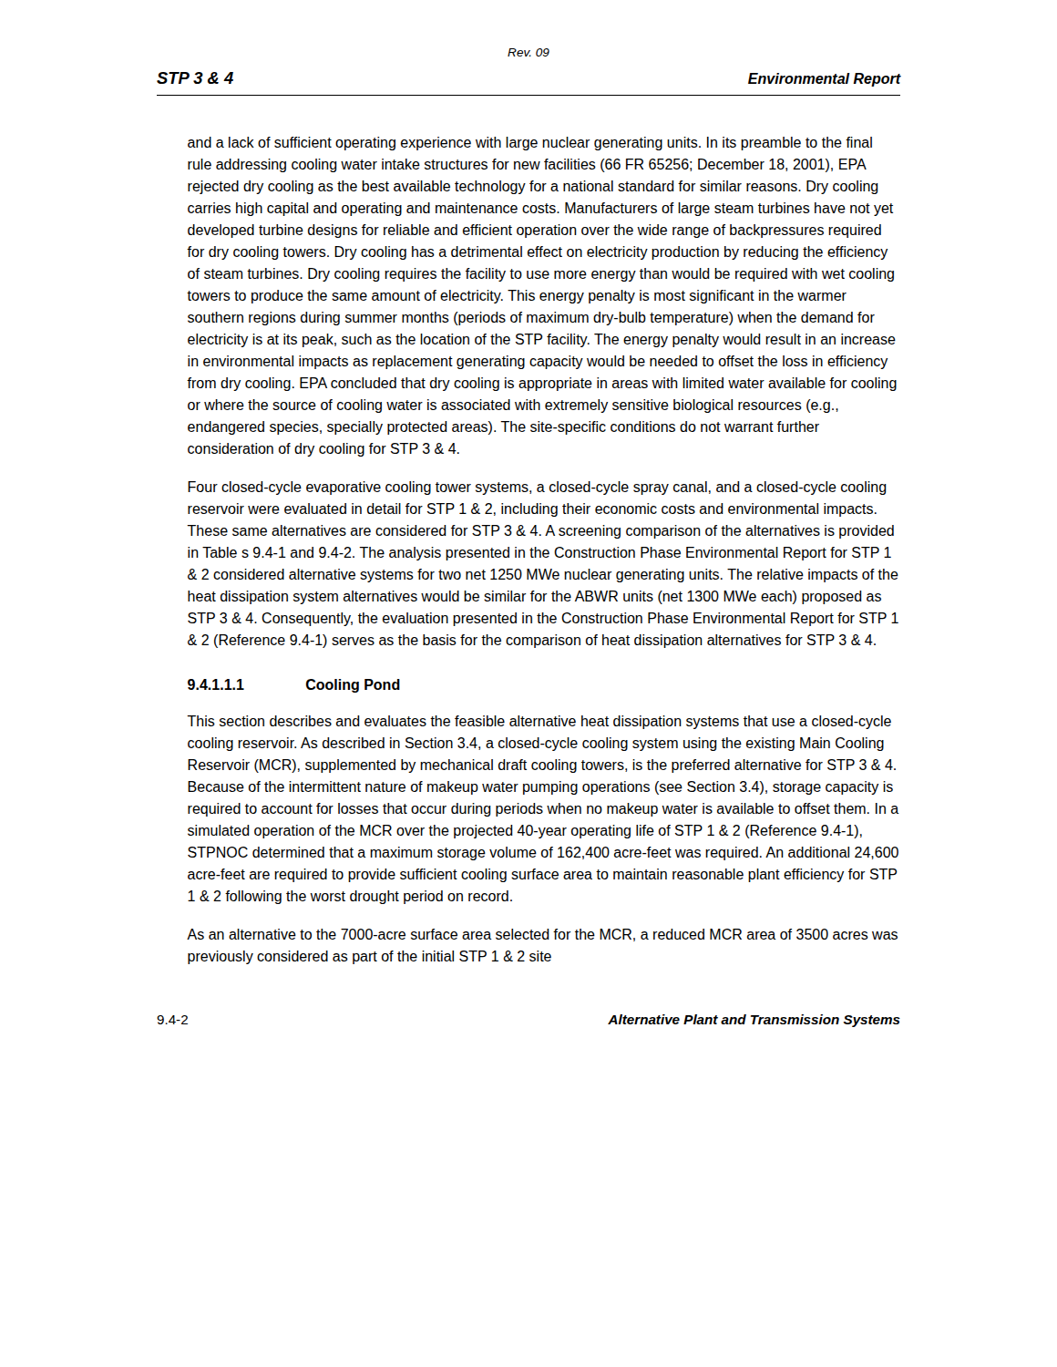Rev. 09
STP 3 & 4 Environmental Report
and a lack of sufficient operating experience with large nuclear generating units. In its preamble to the final rule addressing cooling water intake structures for new facilities (66 FR 65256; December 18, 2001), EPA rejected dry cooling as the best available technology for a national standard for similar reasons. Dry cooling carries high capital and operating and maintenance costs. Manufacturers of large steam turbines have not yet developed turbine designs for reliable and efficient operation over the wide range of backpressures required for dry cooling towers. Dry cooling has a detrimental effect on electricity production by reducing the efficiency of steam turbines. Dry cooling requires the facility to use more energy than would be required with wet cooling towers to produce the same amount of electricity. This energy penalty is most significant in the warmer southern regions during summer months (periods of maximum dry-bulb temperature) when the demand for electricity is at its peak, such as the location of the STP facility. The energy penalty would result in an increase in environmental impacts as replacement generating capacity would be needed to offset the loss in efficiency from dry cooling. EPA concluded that dry cooling is appropriate in areas with limited water available for cooling or where the source of cooling water is associated with extremely sensitive biological resources (e.g., endangered species, specially protected areas). The site-specific conditions do not warrant further consideration of dry cooling for STP 3 & 4.
Four closed-cycle evaporative cooling tower systems, a closed-cycle spray canal, and a closed-cycle cooling reservoir were evaluated in detail for STP 1 & 2, including their economic costs and environmental impacts. These same alternatives are considered for STP 3 & 4. A screening comparison of the alternatives is provided in Table s 9.4-1 and 9.4-2. The analysis presented in the Construction Phase Environmental Report for STP 1 & 2 considered alternative systems for two net 1250 MWe nuclear generating units. The relative impacts of the heat dissipation system alternatives would be similar for the ABWR units (net 1300 MWe each) proposed as STP 3 & 4. Consequently, the evaluation presented in the Construction Phase Environmental Report for STP 1 & 2 (Reference 9.4-1) serves as the basis for the comparison of heat dissipation alternatives for STP 3 & 4.
9.4.1.1.1 Cooling Pond
This section describes and evaluates the feasible alternative heat dissipation systems that use a closed-cycle cooling reservoir. As described in Section 3.4, a closed-cycle cooling system using the existing Main Cooling Reservoir (MCR), supplemented by mechanical draft cooling towers, is the preferred alternative for STP 3 & 4. Because of the intermittent nature of makeup water pumping operations (see Section 3.4), storage capacity is required to account for losses that occur during periods when no makeup water is available to offset them. In a simulated operation of the MCR over the projected 40-year operating life of STP 1 & 2 (Reference 9.4-1), STPNOC determined that a maximum storage volume of 162,400 acre-feet was required. An additional 24,600 acre-feet are required to provide sufficient cooling surface area to maintain reasonable plant efficiency for STP 1 & 2 following the worst drought period on record.
As an alternative to the 7000-acre surface area selected for the MCR, a reduced MCR area of 3500 acres was previously considered as part of the initial STP 1 & 2 site
9.4-2 Alternative Plant and Transmission Systems